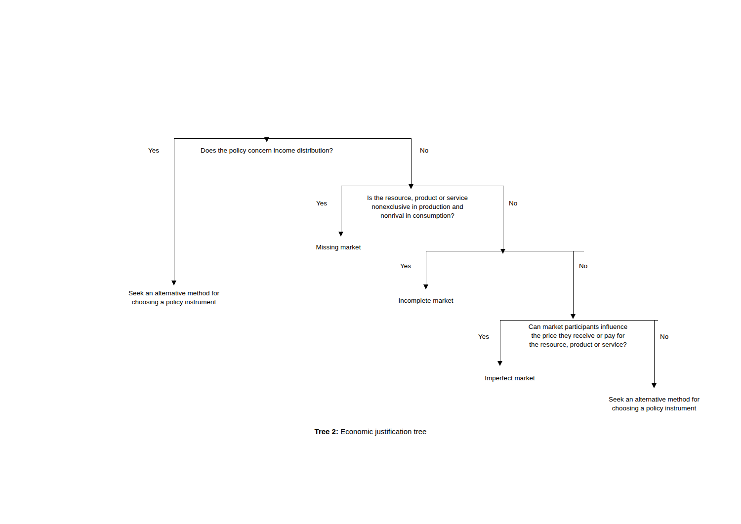Does the policy concern income distribution?
Yes
Seek an alternative method for
choosing a policy instrument
No
Is the resource, product or service
nonexclusive in production and
nonrival in consumption?
Yes
Missing market
No
Yes
Incomplete market
No
Can market participants influence
the price they receive or pay for
the resource, product or service?
Yes
Imperfect market
No
Seek an alternative method for
choosing a policy instrument
Tree 2: Economic justification tree